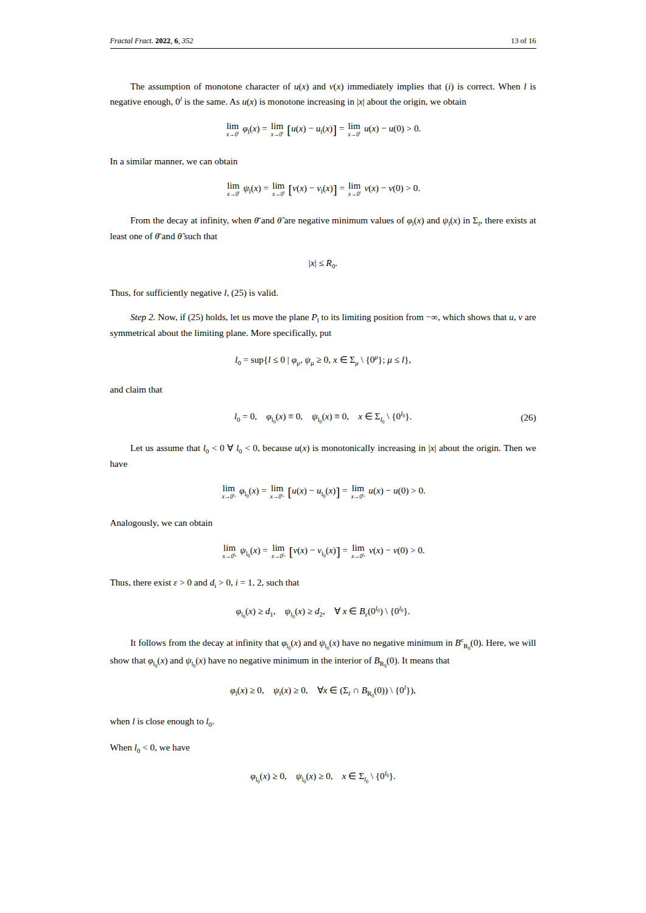Fractal Fract. 2022, 6, 352
13 of 16
The assumption of monotone character of u(x) and v(x) immediately implies that (i) is correct. When l is negative enough, 0l is the same. As u(x) is monotone increasing in |x| about the origin, we obtain
lim x→0l φl(x) = lim x→0l [u(x) − ul(x)] = lim x→0l u(x) − u(0) > 0.
In a similar manner, we can obtain
lim x→0l ψl(x) = lim x→0l [v(x) − vl(x)] = lim x→0l v(x) − v(0) > 0.
From the decay at infinity, when θ̄ and θ̃ are negative minimum values of φl(x) and ψl(x) in Σl, there exists at least one of θ̄ and θ̃ such that
|x| ≤ R0.
Thus, for sufficiently negative l, (25) is valid.
Step 2. Now, if (25) holds, let us move the plane Pl to its limiting position from −∞, which shows that u, v are symmetrical about the limiting plane. More specifically, put
l0 = sup{l ≤ 0 | φμ, ψμ ≥ 0, x ∈ Σμ \ {0μ}; μ ≤ l},
and claim that
l0 = 0, φl0(x) ≡ 0, ψl0(x) ≡ 0, x ∈ Σl0 \ {0l0}. (26)
Let us assume that l0 < 0 ∀ l0 < 0, because u(x) is monotonically increasing in |x| about the origin. Then we have
lim x→0l0 φl0(x) = lim x→0l0 [u(x) − ul0(x)] = lim x→0l0 u(x) − u(0) > 0.
Analogously, we can obtain
lim x→0l0 ψl0(x) = lim x→0l0 [v(x) − vl0(x)] = lim x→0l0 v(x) − v(0) > 0.
Thus, there exist ε > 0 and di > 0, i = 1, 2, such that
φl0(x) ≥ d1, ψl0(x) ≥ d2, ∀ x ∈ Bε(0l0) \ {0l0}.
It follows from the decay at infinity that φl0(x) and ψl0(x) have no negative minimum in BcR0(0). Here, we will show that φl0(x) and ψl0(x) have no negative minimum in the interior of BR0(0). It means that
φl(x) ≥ 0, ψl(x) ≥ 0, ∀x ∈ (Σl ∩ BR0(0)) \ {0l}),
when l is close enough to l0.
When l0 < 0, we have
φl0(x) ≥ 0, ψl0(x) ≥ 0, x ∈ Σl0 \ {0l0}.